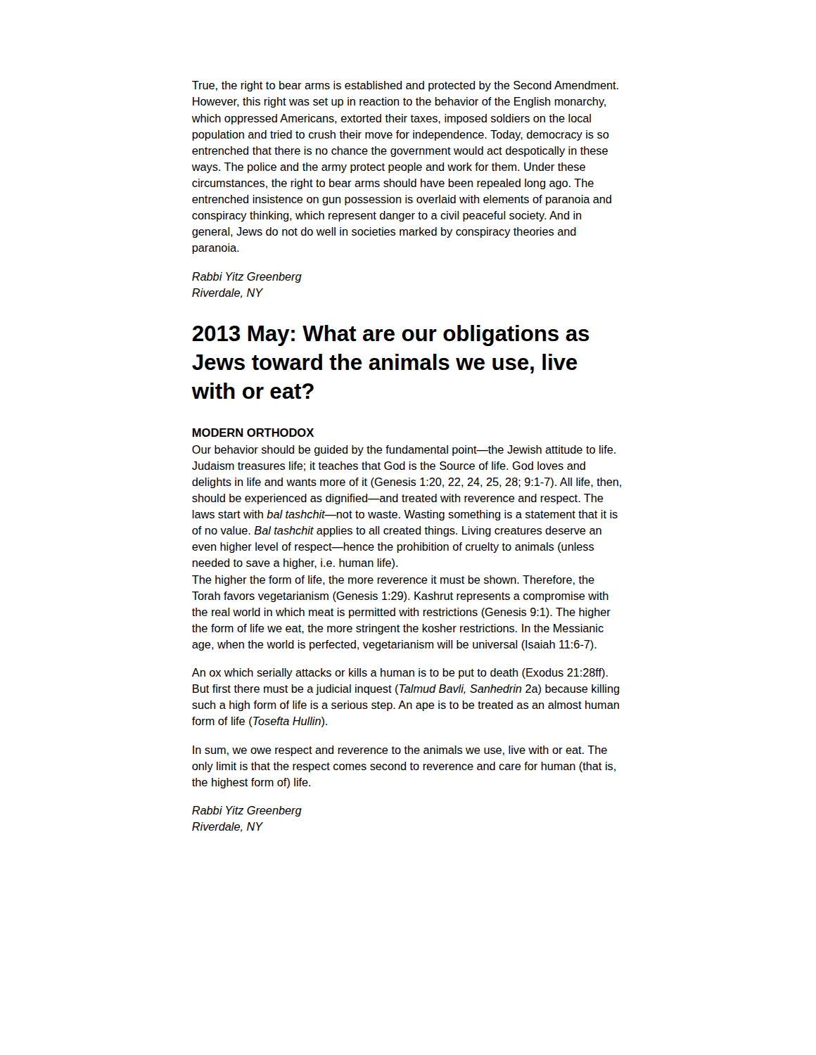True, the right to bear arms is established and protected by the Second Amendment. However, this right was set up in reaction to the behavior of the English monarchy, which oppressed Americans, extorted their taxes, imposed soldiers on the local population and tried to crush their move for independence. Today, democracy is so entrenched that there is no chance the government would act despotically in these ways. The police and the army protect people and work for them. Under these circumstances, the right to bear arms should have been repealed long ago. The entrenched insistence on gun possession is overlaid with elements of paranoia and conspiracy thinking, which represent danger to a civil peaceful society. And in general, Jews do not do well in societies marked by conspiracy theories and paranoia.
Rabbi Yitz Greenberg
Riverdale, NY
2013 May: What are our obligations as Jews toward the animals we use, live with or eat?
MODERN ORTHODOX
Our behavior should be guided by the fundamental point—the Jewish attitude to life. Judaism treasures life; it teaches that God is the Source of life. God loves and delights in life and wants more of it (Genesis 1:20, 22, 24, 25, 28; 9:1-7). All life, then, should be experienced as dignified—and treated with reverence and respect. The laws start with bal tashchit—not to waste. Wasting something is a statement that it is of no value. Bal tashchit applies to all created things. Living creatures deserve an even higher level of respect—hence the prohibition of cruelty to animals (unless needed to save a higher, i.e. human life).
The higher the form of life, the more reverence it must be shown. Therefore, the Torah favors vegetarianism (Genesis 1:29). Kashrut represents a compromise with the real world in which meat is permitted with restrictions (Genesis 9:1). The higher the form of life we eat, the more stringent the kosher restrictions. In the Messianic age, when the world is perfected, vegetarianism will be universal (Isaiah 11:6-7).
An ox which serially attacks or kills a human is to be put to death (Exodus 21:28ff). But first there must be a judicial inquest (Talmud Bavli, Sanhedrin 2a) because killing such a high form of life is a serious step. An ape is to be treated as an almost human form of life (Tosefta Hullin).
In sum, we owe respect and reverence to the animals we use, live with or eat. The only limit is that the respect comes second to reverence and care for human (that is, the highest form of) life.
Rabbi Yitz Greenberg
Riverdale, NY